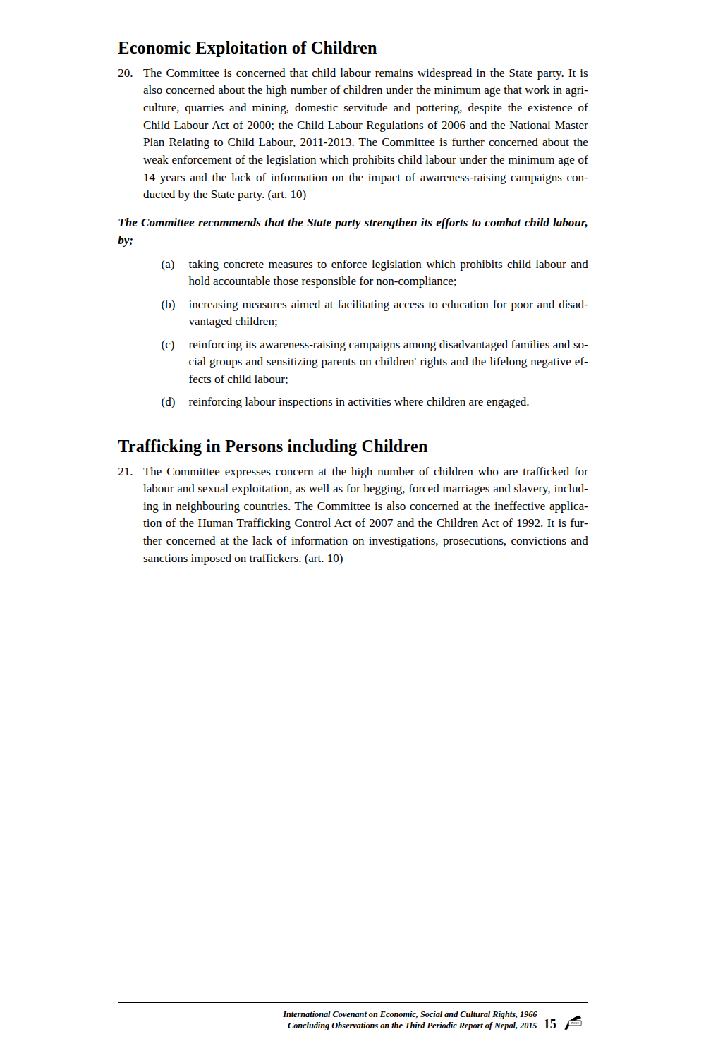Economic Exploitation of Children
20. The Committee is concerned that child labour remains widespread in the State party. It is also concerned about the high number of children under the minimum age that work in agriculture, quarries and mining, domestic servitude and pottering, despite the existence of Child Labour Act of 2000; the Child Labour Regulations of 2006 and the National Master Plan Relating to Child Labour, 2011-2013. The Committee is further concerned about the weak enforcement of the legislation which prohibits child labour under the minimum age of 14 years and the lack of information on the impact of awareness-raising campaigns conducted by the State party. (art. 10)
The Committee recommends that the State party strengthen its efforts to combat child labour, by;
(a) taking concrete measures to enforce legislation which prohibits child labour and hold accountable those responsible for non-compliance;
(b) increasing measures aimed at facilitating access to education for poor and disadvantaged children;
(c) reinforcing its awareness-raising campaigns among disadvantaged families and social groups and sensitizing parents on children' rights and the lifelong negative effects of child labour;
(d) reinforcing labour inspections in activities where children are engaged.
Trafficking in Persons including Children
21. The Committee expresses concern at the high number of children who are trafficked for labour and sexual exploitation, as well as for begging, forced marriages and slavery, including in neighbouring countries. The Committee is also concerned at the ineffective application of the Human Trafficking Control Act of 2007 and the Children Act of 1992. It is further concerned at the lack of information on investigations, prosecutions, convictions and sanctions imposed on traffickers. (art. 10)
International Covenant on Economic, Social and Cultural Rights, 1966
Concluding Observations on the Third Periodic Report of Nepal, 2015
15
INSEC